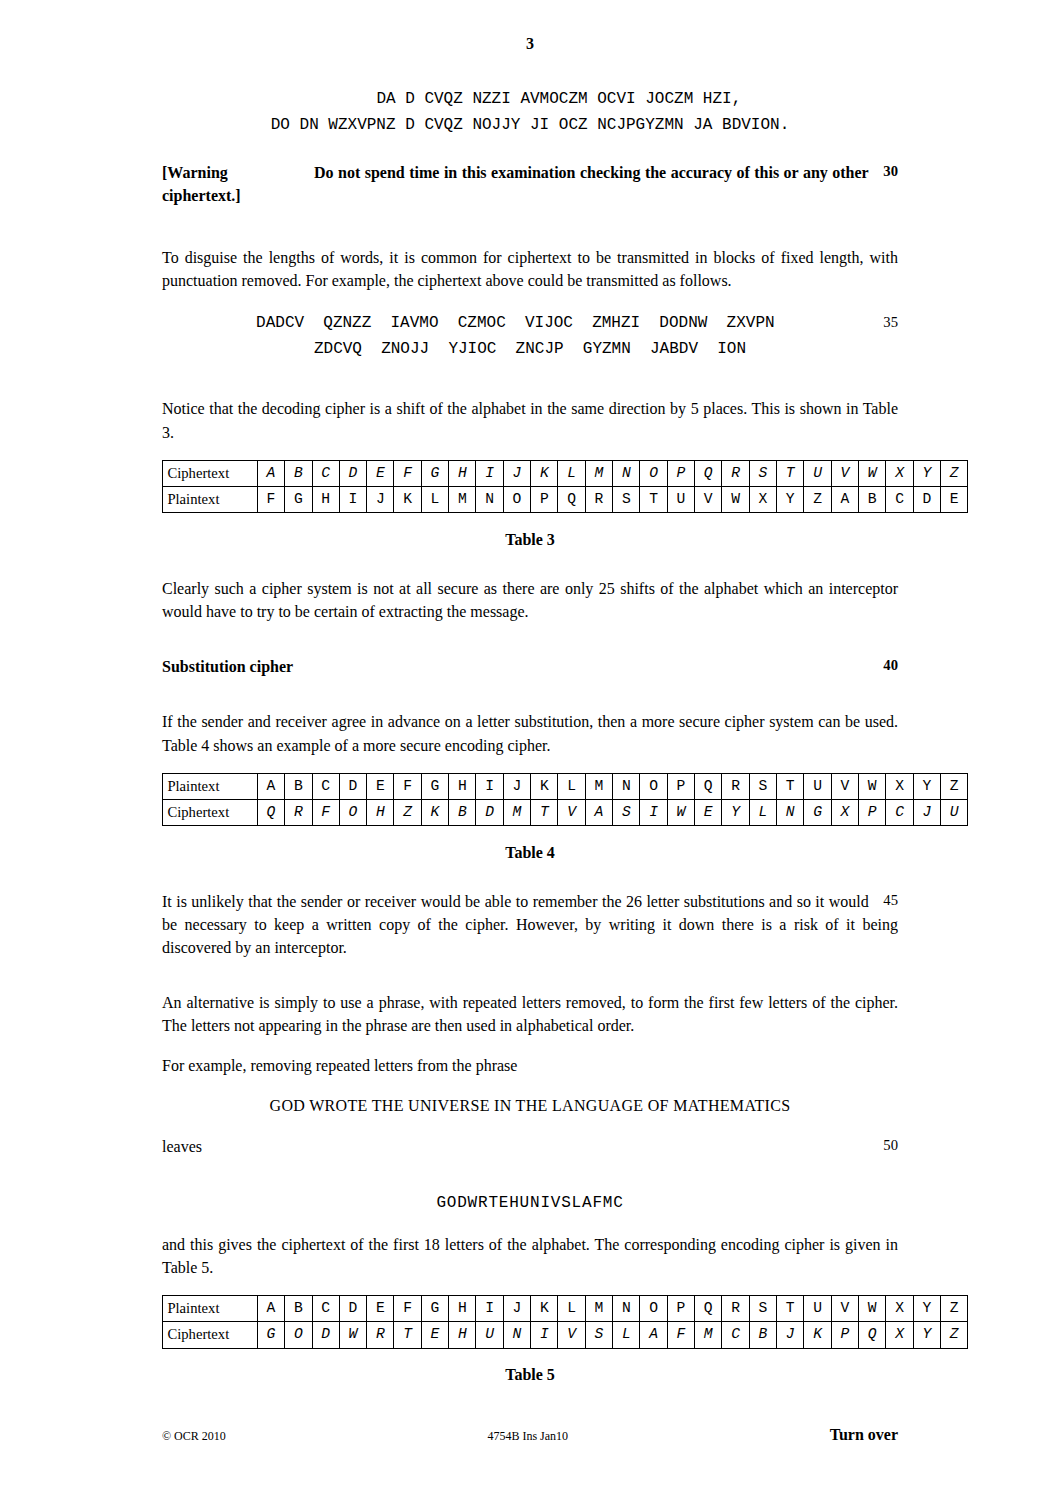3
DA D CVQZ NZZI AVMOCZM OCVI JOCZM HZI, DO DN WZXVPNZ D CVQZ NOJJY JI OCZ NCJPGYZMN JA BDVION.
30 [Warning Do not spend time in this examination checking the accuracy of this or any other ciphertext.]
To disguise the lengths of words, it is common for ciphertext to be transmitted in blocks of fixed length, with punctuation removed. For example, the ciphertext above could be transmitted as follows.
35 DADCV QZNZZ IAVMO CZMOC VIJOC ZMHZI DODNW ZXVPN ZDCVQ ZNOJJ YJIOC ZNCJP GYZMN JABDV ION
Notice that the decoding cipher is a shift of the alphabet in the same direction by 5 places. This is shown in Table 3.
| Ciphertext | A | B | C | D | E | F | G | H | I | J | K | L | M | N | O | P | Q | R | S | T | U | V | W | X | Y | Z |
| Plaintext | F | G | H | I | J | K | L | M | N | O | P | Q | R | S | T | U | V | W | X | Y | Z | A | B | C | D | E |
Table 3
Clearly such a cipher system is not at all secure as there are only 25 shifts of the alphabet which an interceptor would have to try to be certain of extracting the message.
40 Substitution cipher
If the sender and receiver agree in advance on a letter substitution, then a more secure cipher system can be used. Table 4 shows an example of a more secure encoding cipher.
| Plaintext | A | B | C | D | E | F | G | H | I | J | K | L | M | N | O | P | Q | R | S | T | U | V | W | X | Y | Z |
| Ciphertext | Q | R | F | O | H | Z | K | B | D | M | T | V | A | S | I | W | E | Y | L | N | G | X | P | C | J | U |
Table 4
45 It is unlikely that the sender or receiver would be able to remember the 26 letter substitutions and so it would be necessary to keep a written copy of the cipher. However, by writing it down there is a risk of it being discovered by an interceptor.
An alternative is simply to use a phrase, with repeated letters removed, to form the first few letters of the cipher. The letters not appearing in the phrase are then used in alphabetical order.
For example, removing repeated letters from the phrase
GOD WROTE THE UNIVERSE IN THE LANGUAGE OF MATHEMATICS
50leaves
GODWRTEHUNIVSLAFMC
and this gives the ciphertext of the first 18 letters of the alphabet. The corresponding encoding cipher is given in Table 5.
| Plaintext | A | B | C | D | E | F | G | H | I | J | K | L | M | N | O | P | Q | R | S | T | U | V | W | X | Y | Z |
| Ciphertext | G | O | D | W | R | T | E | H | U | N | I | V | S | L | A | F | M | C | B | J | K | P | Q | X | Y | Z |
Table 5
© OCR 2010 4754B Ins Jan10 Turn over